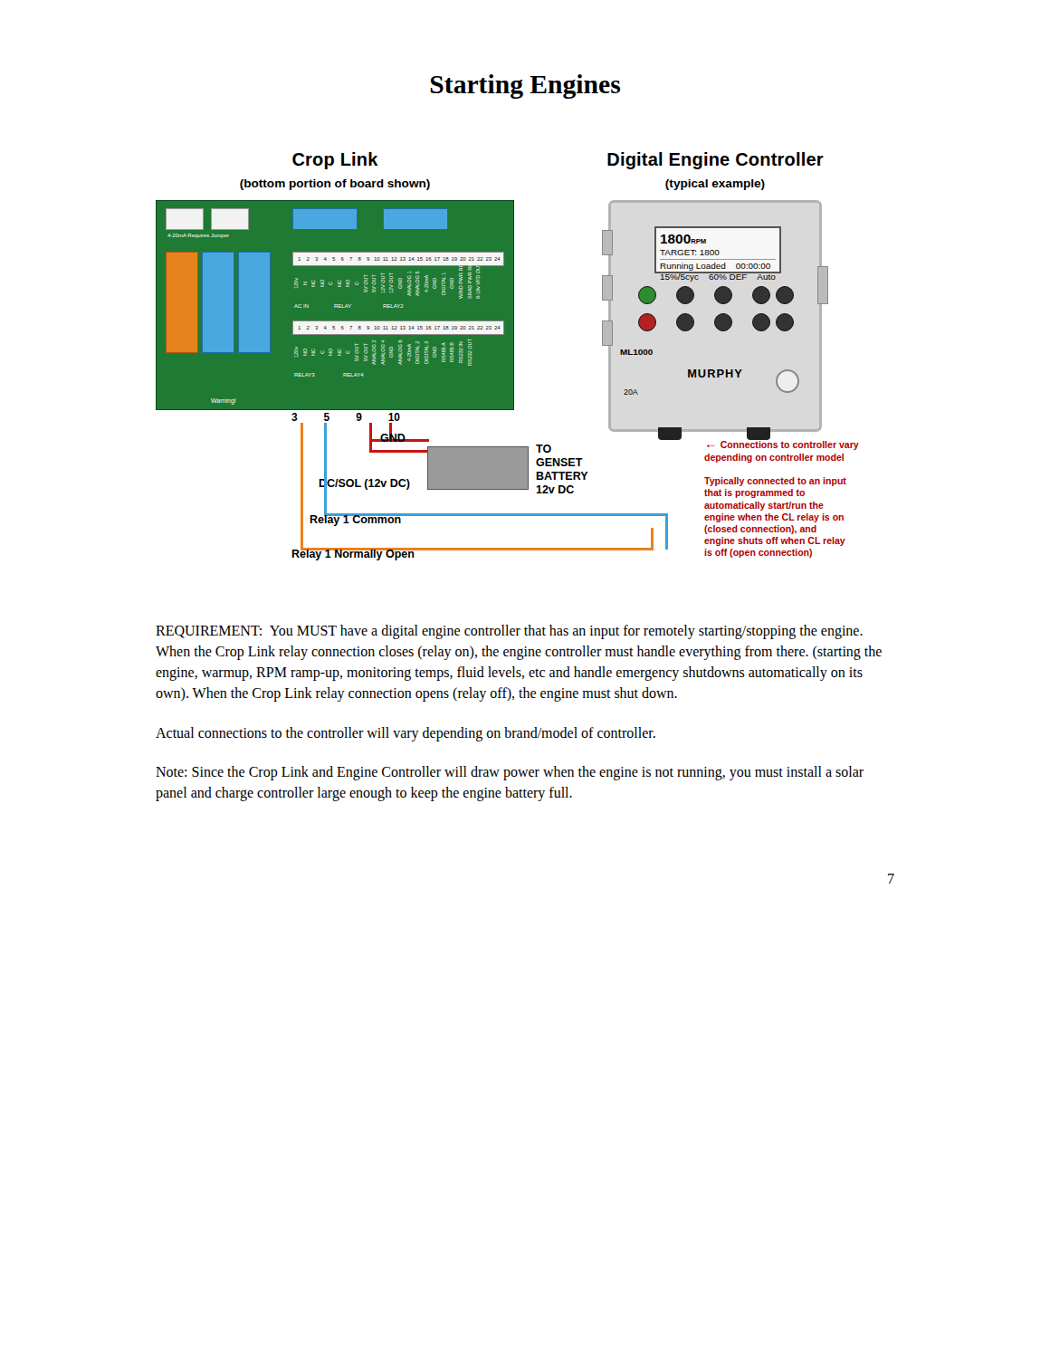Starting Engines
Crop Link
(bottom portion of board shown)
4-20mA Requires Jumper
123456789101112131415161718192021222324
120v NNC NO CNC NO C 5V OUT 5V OUT 12V OUT 12V OUT GND ANALOG 1 ANALOG 54-20mA GND DIGITAL 1 GND WIND PWR RC2 SRAD PWR RC38-18v VFD OUT
AC IN
RELAY
RELAY2
123456789101112131415161718192021222324
120v NO NC CNO NC C 5V OUT 5V OUT ANALOG 2 ANALOG 4 GND ANALOG 64-20mA DIGITAL 2 DIGITAL 3 GND RS485 A RS485 B RS232 IN RS232 OUT
RELAY3
RELAY4
Warning!
35910
GND
TO GENSET
BATTERY
12v DC
DC/SOL (12v DC)
Relay 1 Common
Relay 1 Normally Open
Digital Engine Controller
(typical example)
1800RPM
TARGET: 1800
Running Loaded 00:00:00
15%/5cyc 60% DEF Auto
ML1000
MURPHY
20A
← Connections to controller vary
depending on controller model
Typically connected to an input
that is programmed to
automatically start/run the
engine when the CL relay is on
(closed connection), and
engine shuts off when CL relay
is off (open connection)
REQUIREMENT: You MUST have a digital engine controller that has an input for remotely starting/stopping the engine. When the Crop Link relay connection closes (relay on), the engine controller must handle everything from there. (starting the engine, warmup, RPM ramp-up, monitoring temps, fluid levels, etc and handle emergency shutdowns automatically on its own). When the Crop Link relay connection opens (relay off), the engine must shut down.
Actual connections to the controller will vary depending on brand/model of controller.
Note: Since the Crop Link and Engine Controller will draw power when the engine is not running, you must install a solar panel and charge controller large enough to keep the engine battery full.
7